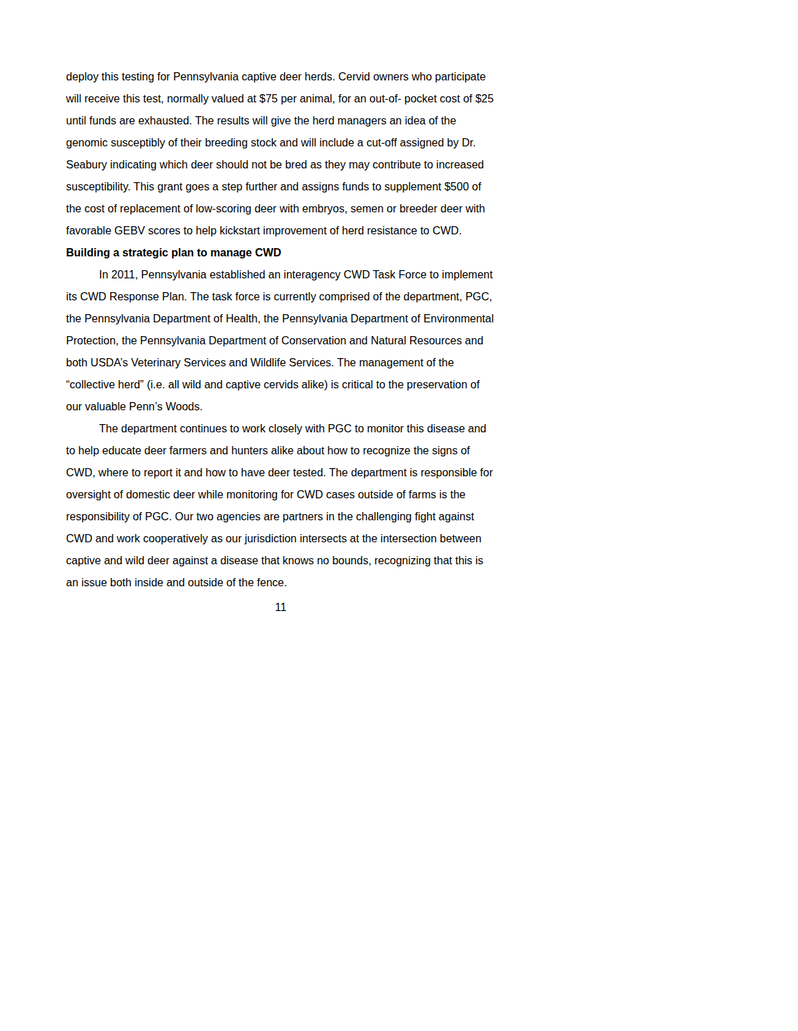deploy this testing for Pennsylvania captive deer herds. Cervid owners who participate will receive this test, normally valued at $75 per animal, for an out-of- pocket cost of $25 until funds are exhausted. The results will give the herd managers an idea of the genomic susceptibly of their breeding stock and will include a cut-off assigned by Dr. Seabury indicating which deer should not be bred as they may contribute to increased susceptibility. This grant goes a step further and assigns funds to supplement $500 of the cost of replacement of low-scoring deer with embryos, semen or breeder deer with favorable GEBV scores to help kickstart improvement of herd resistance to CWD.
Building a strategic plan to manage CWD
In 2011, Pennsylvania established an interagency CWD Task Force to implement its CWD Response Plan. The task force is currently comprised of the department, PGC, the Pennsylvania Department of Health, the Pennsylvania Department of Environmental Protection, the Pennsylvania Department of Conservation and Natural Resources and both USDA’s Veterinary Services and Wildlife Services. The management of the “collective herd” (i.e. all wild and captive cervids alike) is critical to the preservation of our valuable Penn’s Woods.
The department continues to work closely with PGC to monitor this disease and to help educate deer farmers and hunters alike about how to recognize the signs of CWD, where to report it and how to have deer tested. The department is responsible for oversight of domestic deer while monitoring for CWD cases outside of farms is the responsibility of PGC. Our two agencies are partners in the challenging fight against CWD and work cooperatively as our jurisdiction intersects at the intersection between captive and wild deer against a disease that knows no bounds, recognizing that this is an issue both inside and outside of the fence.
11